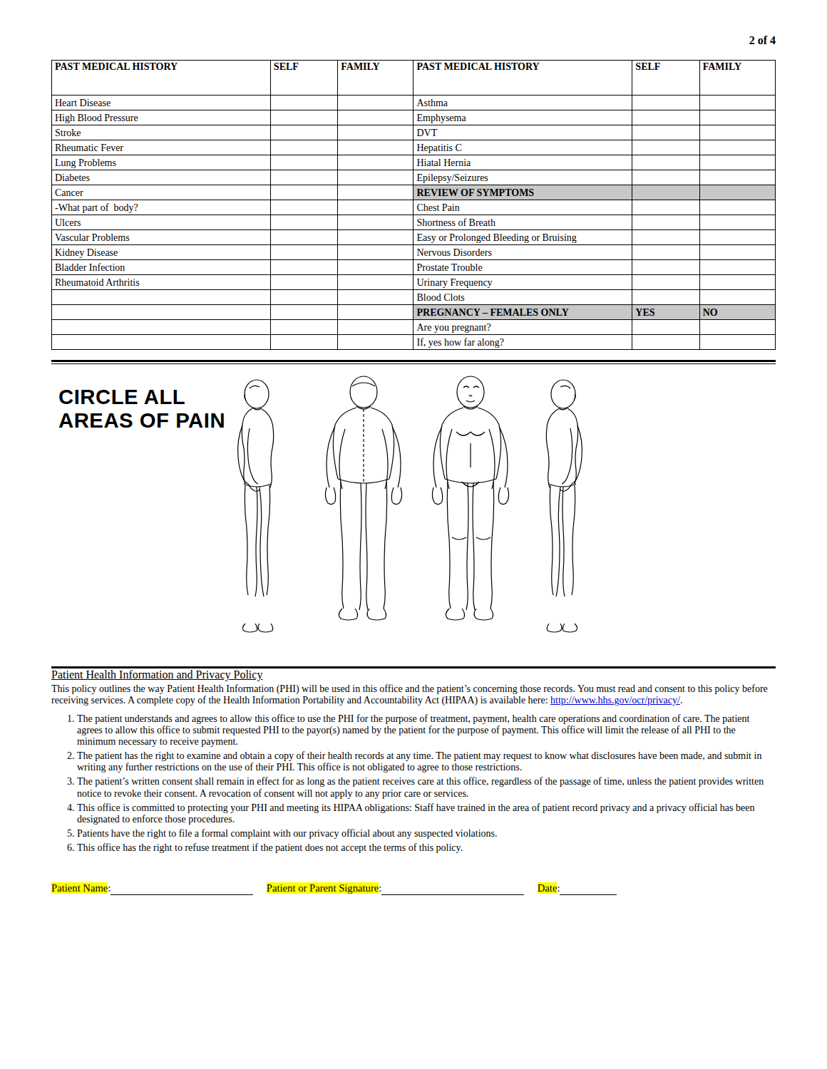2 of 4
| PAST MEDICAL HISTORY | SELF | FAMILY | PAST MEDICAL HISTORY | SELF | FAMILY |
| --- | --- | --- | --- | --- | --- |
| Heart Disease | | | Asthma | | |
| High Blood Pressure | | | Emphysema | | |
| Stroke | | | DVT | | |
| Rheumatic Fever | | | Hepatitis C | | |
| Lung Problems | | | Hiatal Hernia | | |
| Diabetes | | | Epilepsy/Seizures | | |
| Cancer | | | REVIEW OF SYMPTOMS | | |
| -What part of body? | | | Chest Pain | | |
| Ulcers | | | Shortness of Breath | | |
| Vascular Problems | | | Easy or Prolonged Bleeding or Bruising | | |
| Kidney Disease | | | Nervous Disorders | | |
| Bladder Infection | | | Prostate Trouble | | |
| Rheumatoid Arthritis | | | Urinary Frequency | | |
| | | | Blood Clots | | |
| | | | PREGNANCY – FEMALES ONLY | YES | NO |
| | | | Are you pregnant? | | |
| | | | If, yes how far along? | | |
CIRCLE ALL
AREAS OF PAIN
Patient Health Information and Privacy Policy
This policy outlines the way Patient Health Information (PHI) will be used in this office and the patient’s concerning those records. You must read and consent to this policy before receiving services. A complete copy of the Health Information Portability and Accountability Act (HIPAA) is available here: http://www.hhs.gov/ocr/privacy/.
The patient understands and agrees to allow this office to use the PHI for the purpose of treatment, payment, health care operations and coordination of care. The patient agrees to allow this office to submit requested PHI to the payor(s) named by the patient for the purpose of payment. This office will limit the release of all PHI to the minimum necessary to receive payment.
The patient has the right to examine and obtain a copy of their health records at any time. The patient may request to know what disclosures have been made, and submit in writing any further restrictions on the use of their PHI. This office is not obligated to agree to those restrictions.
The patient’s written consent shall remain in effect for as long as the patient receives care at this office, regardless of the passage of time, unless the patient provides written notice to revoke their consent. A revocation of consent will not apply to any prior care or services.
This office is committed to protecting your PHI and meeting its HIPAA obligations: Staff have trained in the area of patient record privacy and a privacy official has been designated to enforce those procedures.
Patients have the right to file a formal complaint with our privacy official about any suspected violations.
This office has the right to refuse treatment if the patient does not accept the terms of this policy.
Patient Name: Patient or Parent Signature: Date: